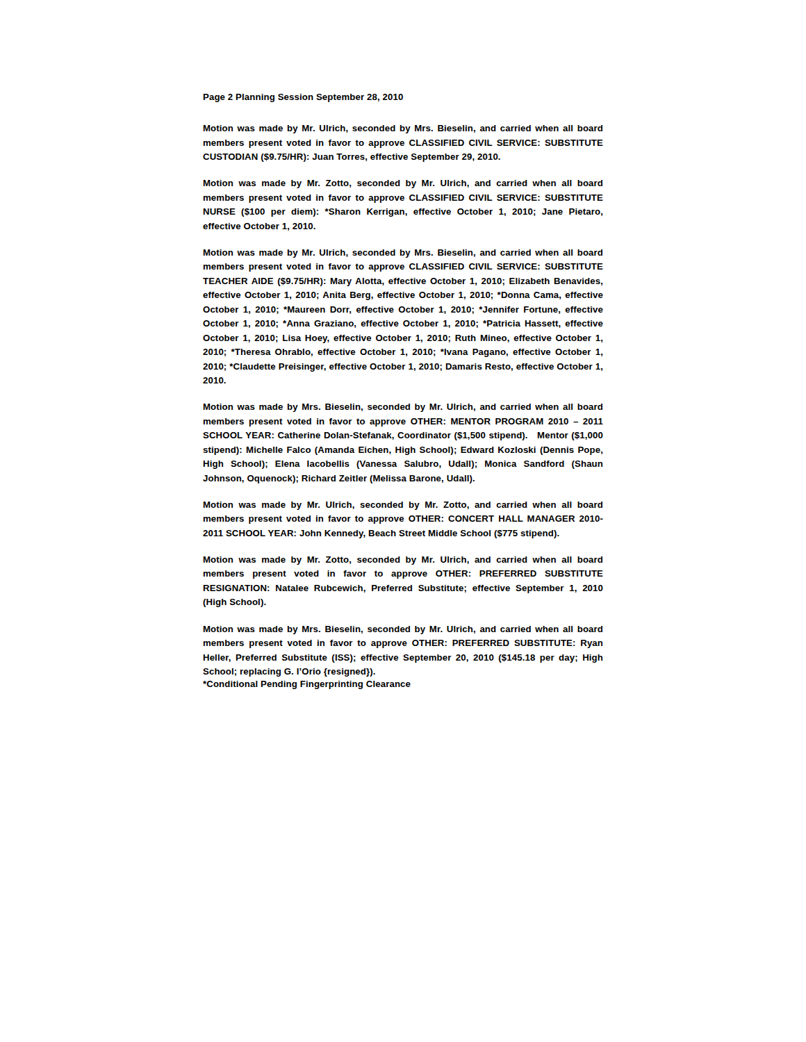Page 2 Planning Session September 28, 2010
Motion was made by Mr. Ulrich, seconded by Mrs. Bieselin, and carried when all board members present voted in favor to approve CLASSIFIED CIVIL SERVICE: SUBSTITUTE CUSTODIAN ($9.75/HR): Juan Torres, effective September 29, 2010.
Motion was made by Mr. Zotto, seconded by Mr. Ulrich, and carried when all board members present voted in favor to approve CLASSIFIED CIVIL SERVICE: SUBSTITUTE NURSE ($100 per diem): *Sharon Kerrigan, effective October 1, 2010; Jane Pietaro, effective October 1, 2010.
Motion was made by Mr. Ulrich, seconded by Mrs. Bieselin, and carried when all board members present voted in favor to approve CLASSIFIED CIVIL SERVICE: SUBSTITUTE TEACHER AIDE ($9.75/HR): Mary Alotta, effective October 1, 2010; Elizabeth Benavides, effective October 1, 2010; Anita Berg, effective October 1, 2010; *Donna Cama, effective October 1, 2010; *Maureen Dorr, effective October 1, 2010; *Jennifer Fortune, effective October 1, 2010; *Anna Graziano, effective October 1, 2010; *Patricia Hassett, effective October 1, 2010; Lisa Hoey, effective October 1, 2010; Ruth Mineo, effective October 1, 2010; *Theresa Ohrablo, effective October 1, 2010; *Ivana Pagano, effective October 1, 2010; *Claudette Preisinger, effective October 1, 2010; Damaris Resto, effective October 1, 2010.
Motion was made by Mrs. Bieselin, seconded by Mr. Ulrich, and carried when all board members present voted in favor to approve OTHER: MENTOR PROGRAM 2010 – 2011 SCHOOL YEAR: Catherine Dolan-Stefanak, Coordinator ($1,500 stipend). Mentor ($1,000 stipend): Michelle Falco (Amanda Eichen, High School); Edward Kozloski (Dennis Pope, High School); Elena Iacobellis (Vanessa Salubro, Udall); Monica Sandford (Shaun Johnson, Oquenock); Richard Zeitler (Melissa Barone, Udall).
Motion was made by Mr. Ulrich, seconded by Mr. Zotto, and carried when all board members present voted in favor to approve OTHER: CONCERT HALL MANAGER 2010-2011 SCHOOL YEAR: John Kennedy, Beach Street Middle School ($775 stipend).
Motion was made by Mr. Zotto, seconded by Mr. Ulrich, and carried when all board members present voted in favor to approve OTHER: PREFERRED SUBSTITUTE RESIGNATION: Natalee Rubcewich, Preferred Substitute; effective September 1, 2010 (High School).
Motion was made by Mrs. Bieselin, seconded by Mr. Ulrich, and carried when all board members present voted in favor to approve OTHER: PREFERRED SUBSTITUTE: Ryan Heller, Preferred Substitute (ISS); effective September 20, 2010 ($145.18 per day; High School; replacing G. I’Orio {resigned}).
*Conditional Pending Fingerprinting Clearance